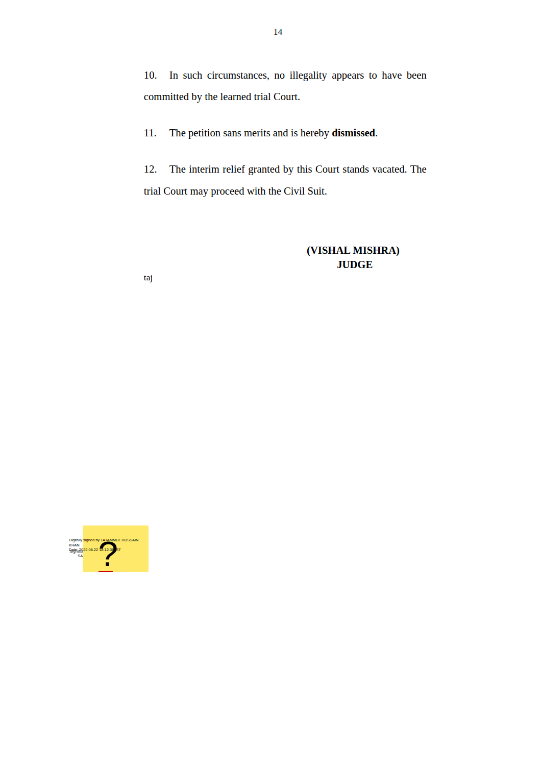14
10. In such circumstances, no illegality appears to have been committed by the learned trial Court.
11. The petition sans merits and is hereby dismissed.
12. The interim relief granted by this Court stands vacated. The trial Court may proceed with the Civil Suit.
(VISHAL MISHRA)
JUDGE
taj
Signature Not Verified
SAN
?
Digitally signed by TAJAMMUL HUSSAIN
KHAN
Date: 2022.06.22 18:12:36 IST